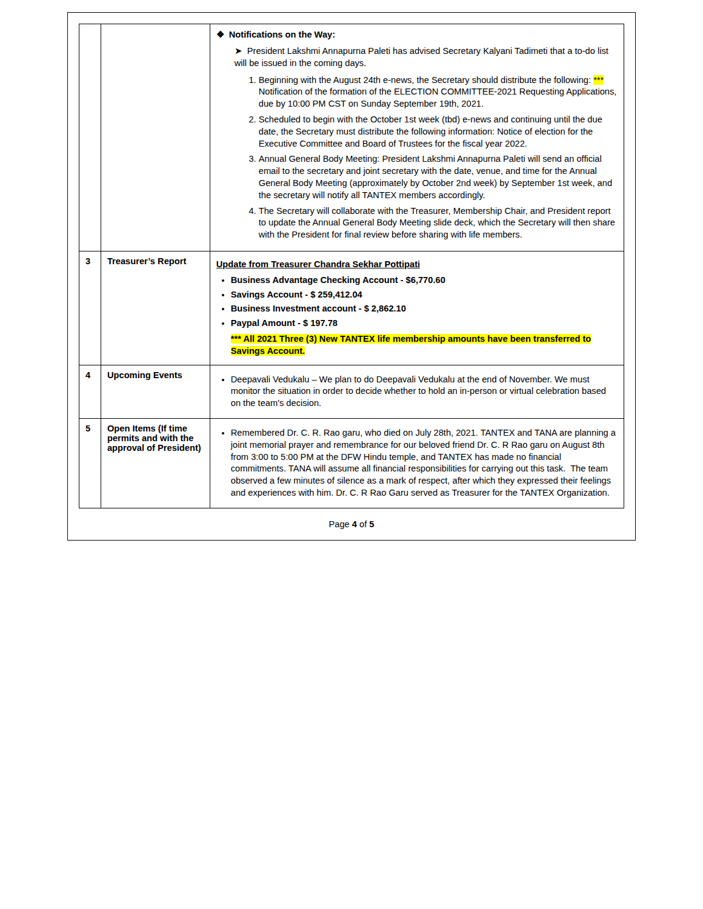| | | Notifications on the Way: President Lakshmi Annapurna Paleti has advised Secretary Kalyani Tadimeti that a to-do list will be issued in the coming days. Beginning with the August 24th e-news, the Secretary should distribute the following: *** Notification of the formation of the ELECTION COMMITTEE-2021 Requesting Applications, due by 10:00 PM CST on Sunday September 19th, 2021. Scheduled to begin with the October 1st week (tbd) e-news and continuing until the due date, the Secretary must distribute the following information: Notice of election for the Executive Committee and Board of Trustees for the fiscal year 2022. Annual General Body Meeting: President Lakshmi Annapurna Paleti will send an official email to the secretary and joint secretary with the date, venue, and time for the Annual General Body Meeting (approximately by October 2nd week) by September 1st week, and the secretary will notify all TANTEX members accordingly. The Secretary will collaborate with the Treasurer, Membership Chair, and President report to update the Annual General Body Meeting slide deck, which the Secretary will then share with the President for final review before sharing with life members. |
| 3 | Treasurer’s Report | Update from Treasurer Chandra Sekhar Pottipati Business Advantage Checking Account - $6,770.60 Savings Account - $ 259,412.04 Business Investment account - $ 2,862.10 Paypal Amount - $ 197.78 *** All 2021 Three (3) New TANTEX life membership amounts have been transferred to Savings Account. |
| 4 | Upcoming Events | Deepavali Vedukalu – We plan to do Deepavali Vedukalu at the end of November. We must monitor the situation in order to decide whether to hold an in-person or virtual celebration based on the team's decision. |
| 5 | Open Items (If time permits and with the approval of President) | Remembered Dr. C. R. Rao garu, who died on July 28th, 2021. TANTEX and TANA are planning a joint memorial prayer and remembrance for our beloved friend Dr. C. R Rao garu on August 8th from 3:00 to 5:00 PM at the DFW Hindu temple, and TANTEX has made no financial commitments. TANA will assume all financial responsibilities for carrying out this task. The team observed a few minutes of silence as a mark of respect, after which they expressed their feelings and experiences with him. Dr. C. R Rao Garu served as Treasurer for the TANTEX Organization. |
Page 4 of 5